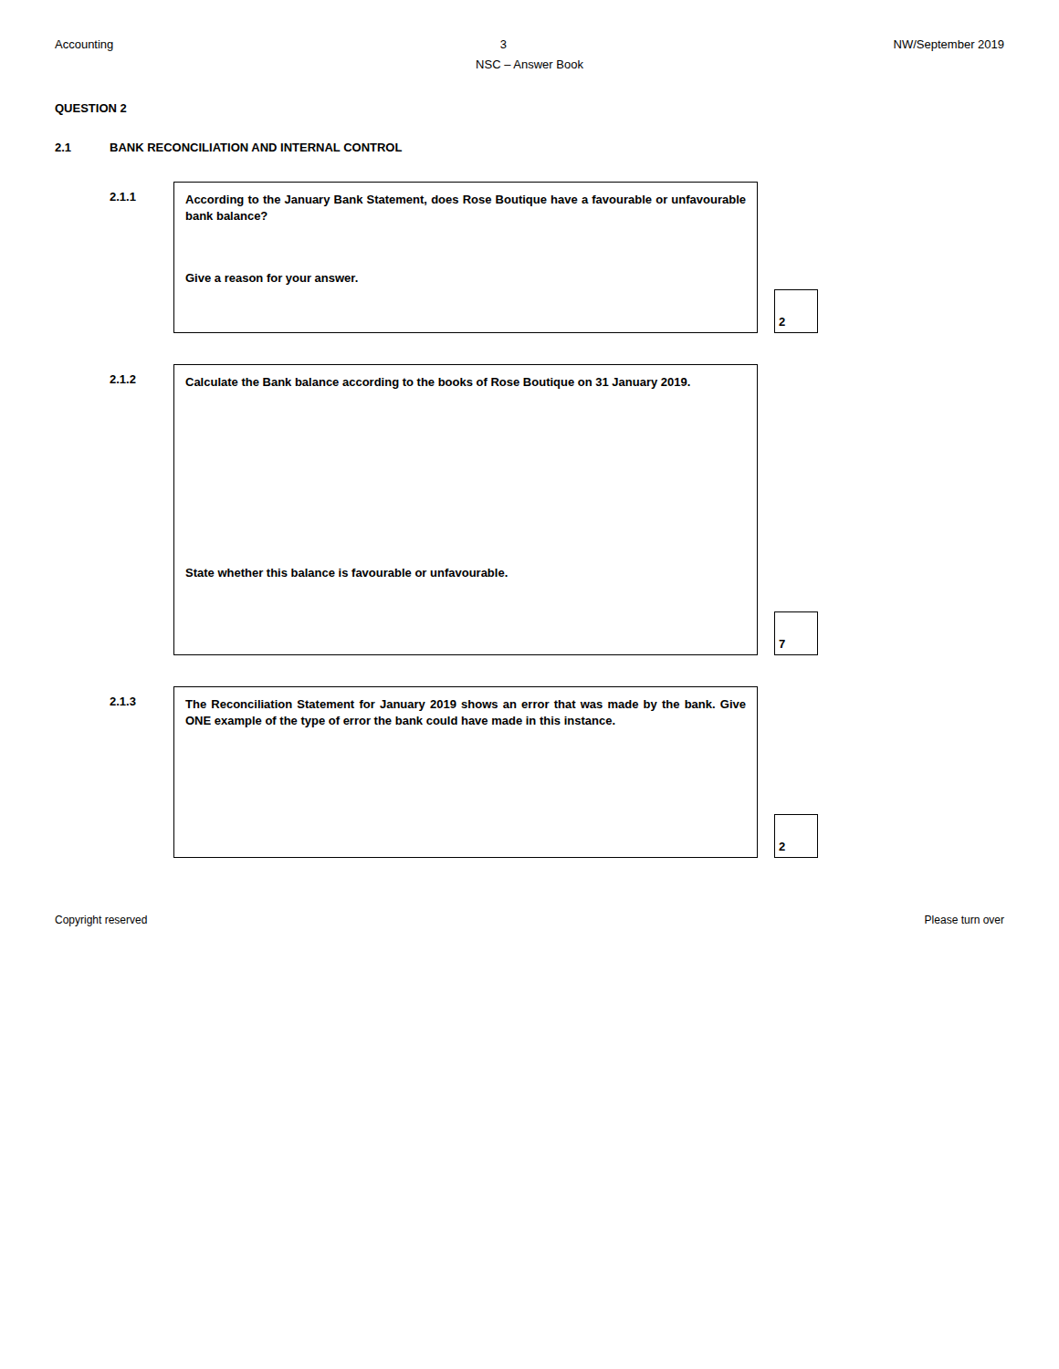Accounting
3
NW/September 2019
NSC – Answer Book
QUESTION 2
2.1
BANK RECONCILIATION AND INTERNAL CONTROL
2.1.1
According to the January Bank Statement, does Rose Boutique have a favourable or unfavourable bank balance?
Give a reason for your answer.
2
2.1.2
Calculate the Bank balance according to the books of Rose Boutique on 31 January 2019.
State whether this balance is favourable or unfavourable.
7
2.1.3
The Reconciliation Statement for January 2019 shows an error that was made by the bank. Give ONE example of the type of error the bank could have made in this instance.
2
Copyright reserved
Please turn over